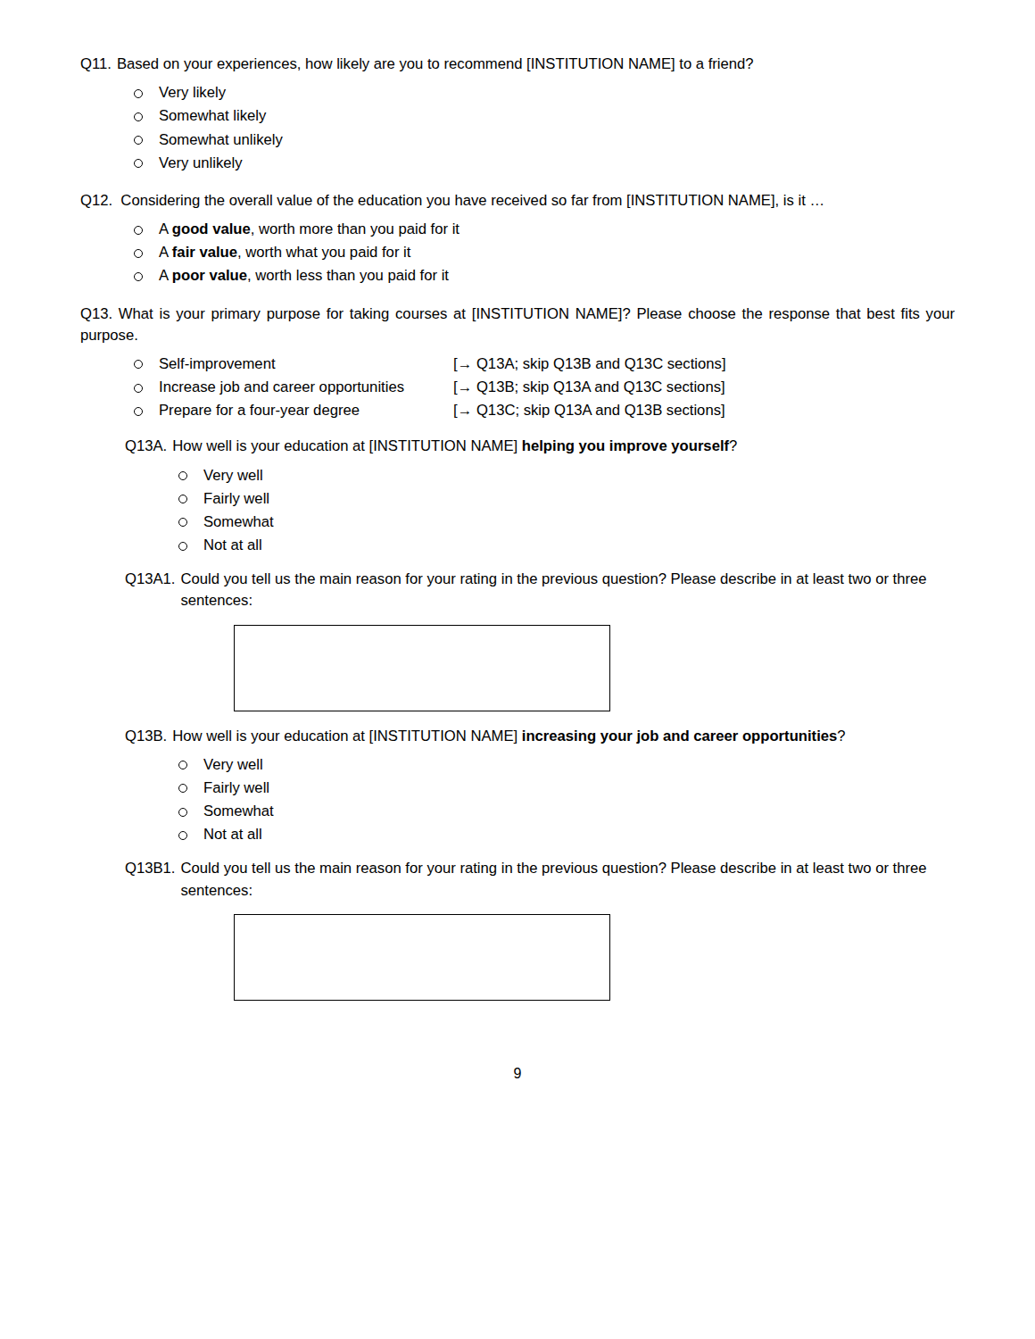Q11. Based on your experiences, how likely are you to recommend [INSTITUTION NAME] to a friend?
Very likely
Somewhat likely
Somewhat unlikely
Very unlikely
Q12. Considering the overall value of the education you have received so far from [INSTITUTION NAME], is it …
A good value, worth more than you paid for it
A fair value, worth what you paid for it
A poor value, worth less than you paid for it
Q13. What is your primary purpose for taking courses at [INSTITUTION NAME]? Please choose the response that best fits your purpose.
Self-improvement[→ Q13A; skip Q13B and Q13C sections]
Increase job and career opportunities[→ Q13B; skip Q13A and Q13C sections]
Prepare for a four-year degree[→ Q13C; skip Q13A and Q13B sections]
Q13A. How well is your education at [INSTITUTION NAME] helping you improve yourself?
Very well
Fairly well
Somewhat
Not at all
Q13A1. Could you tell us the main reason for your rating in the previous question? Please describe in at least two or three sentences:
Q13B. How well is your education at [INSTITUTION NAME] increasing your job and career opportunities?
Very well
Fairly well
Somewhat
Not at all
Q13B1. Could you tell us the main reason for your rating in the previous question? Please describe in at least two or three sentences:
9